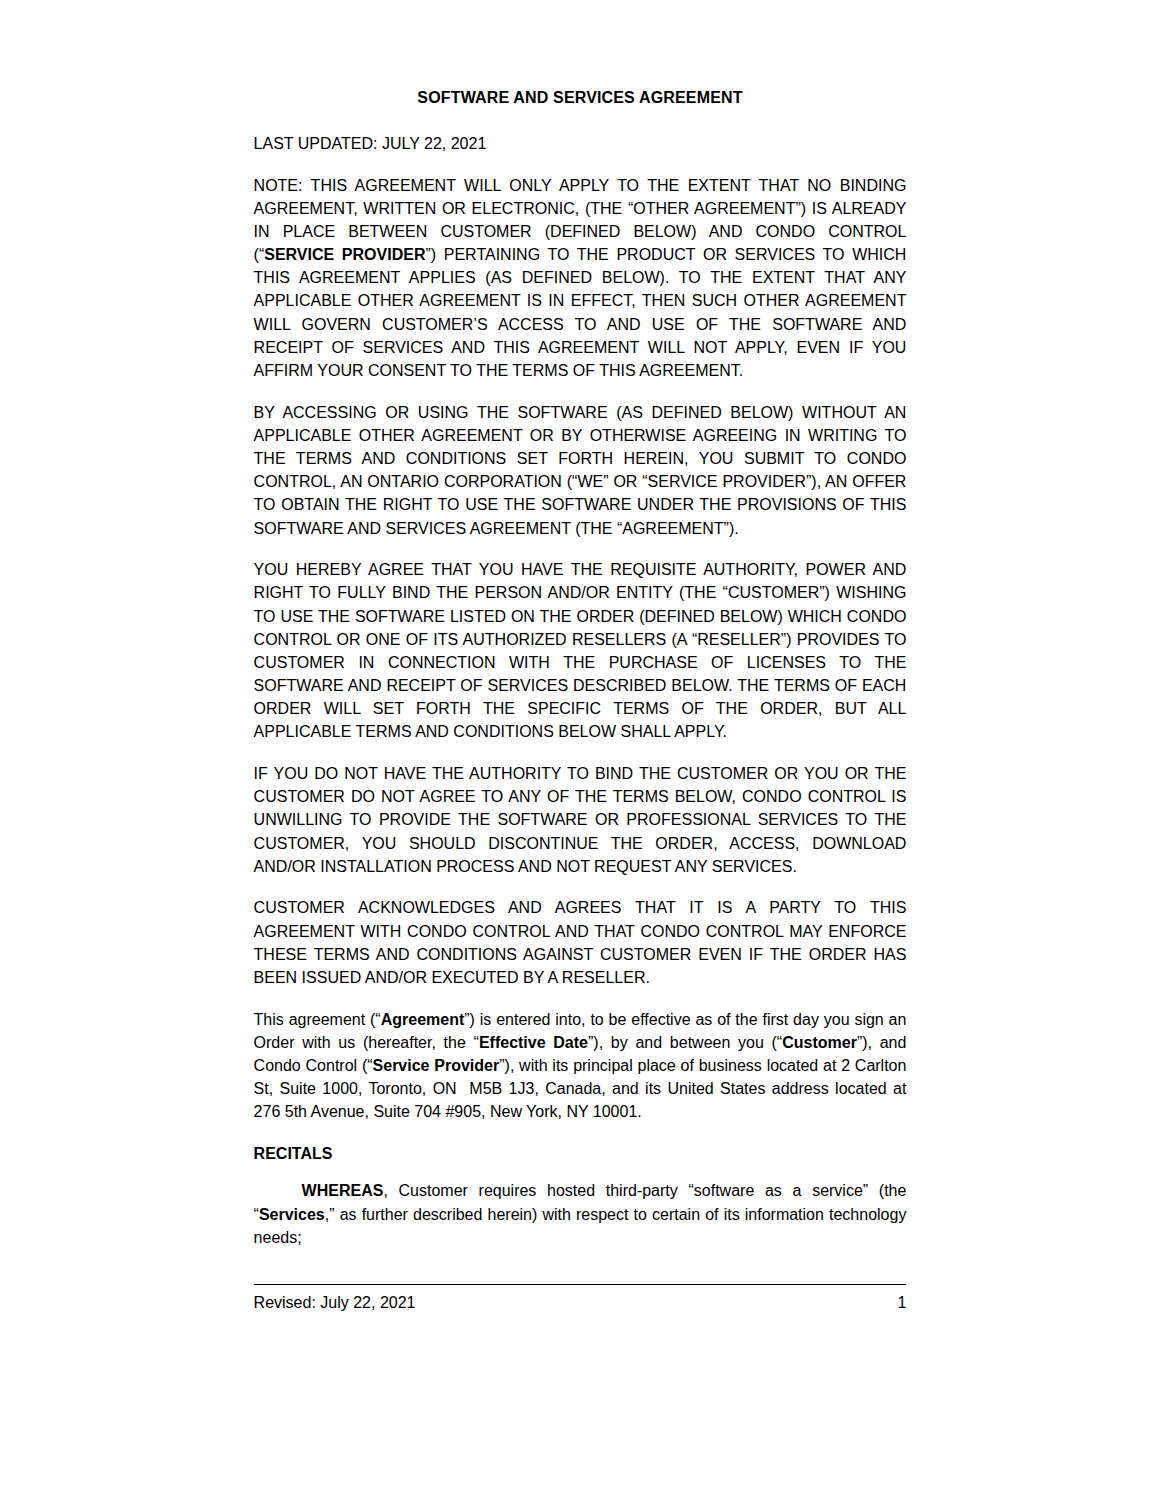SOFTWARE AND SERVICES AGREEMENT
LAST UPDATED: JULY 22, 2021
NOTE: THIS AGREEMENT WILL ONLY APPLY TO THE EXTENT THAT NO BINDING AGREEMENT, WRITTEN OR ELECTRONIC, (THE “OTHER AGREEMENT”) IS ALREADY IN PLACE BETWEEN CUSTOMER (DEFINED BELOW) AND CONDO CONTROL (“SERVICE PROVIDER”) PERTAINING TO THE PRODUCT OR SERVICES TO WHICH THIS AGREEMENT APPLIES (AS DEFINED BELOW). TO THE EXTENT THAT ANY APPLICABLE OTHER AGREEMENT IS IN EFFECT, THEN SUCH OTHER AGREEMENT WILL GOVERN CUSTOMER’S ACCESS TO AND USE OF THE SOFTWARE AND RECEIPT OF SERVICES AND THIS AGREEMENT WILL NOT APPLY, EVEN IF YOU AFFIRM YOUR CONSENT TO THE TERMS OF THIS AGREEMENT.
BY ACCESSING OR USING THE SOFTWARE (AS DEFINED BELOW) WITHOUT AN APPLICABLE OTHER AGREEMENT OR BY OTHERWISE AGREEING IN WRITING TO THE TERMS AND CONDITIONS SET FORTH HEREIN, YOU SUBMIT TO CONDO CONTROL, AN ONTARIO CORPORATION (“WE” OR “SERVICE PROVIDER”), AN OFFER TO OBTAIN THE RIGHT TO USE THE SOFTWARE UNDER THE PROVISIONS OF THIS SOFTWARE AND SERVICES AGREEMENT (THE “AGREEMENT”).
YOU HEREBY AGREE THAT YOU HAVE THE REQUISITE AUTHORITY, POWER AND RIGHT TO FULLY BIND THE PERSON AND/OR ENTITY (THE “CUSTOMER”) WISHING TO USE THE SOFTWARE LISTED ON THE ORDER (DEFINED BELOW) WHICH CONDO CONTROL OR ONE OF ITS AUTHORIZED RESELLERS (A “RESELLER”) PROVIDES TO CUSTOMER IN CONNECTION WITH THE PURCHASE OF LICENSES TO THE SOFTWARE AND RECEIPT OF SERVICES DESCRIBED BELOW. THE TERMS OF EACH ORDER WILL SET FORTH THE SPECIFIC TERMS OF THE ORDER, BUT ALL APPLICABLE TERMS AND CONDITIONS BELOW SHALL APPLY.
IF YOU DO NOT HAVE THE AUTHORITY TO BIND THE CUSTOMER OR YOU OR THE CUSTOMER DO NOT AGREE TO ANY OF THE TERMS BELOW, CONDO CONTROL IS UNWILLING TO PROVIDE THE SOFTWARE OR PROFESSIONAL SERVICES TO THE CUSTOMER, YOU SHOULD DISCONTINUE THE ORDER, ACCESS, DOWNLOAD AND/OR INSTALLATION PROCESS AND NOT REQUEST ANY SERVICES.
CUSTOMER ACKNOWLEDGES AND AGREES THAT IT IS A PARTY TO THIS AGREEMENT WITH CONDO CONTROL AND THAT CONDO CONTROL MAY ENFORCE THESE TERMS AND CONDITIONS AGAINST CUSTOMER EVEN IF THE ORDER HAS BEEN ISSUED AND/OR EXECUTED BY A RESELLER.
This agreement (“Agreement”) is entered into, to be effective as of the first day you sign an Order with us (hereafter, the “Effective Date”), by and between you (“Customer”), and Condo Control (“Service Provider”), with its principal place of business located at 2 Carlton St, Suite 1000, Toronto, ON M5B 1J3, Canada, and its United States address located at 276 5th Avenue, Suite 704 #905, New York, NY 10001.
RECITALS
WHEREAS, Customer requires hosted third-party “software as a service” (the “Services,” as further described herein) with respect to certain of its information technology needs;
Revised: July 22, 2021 1